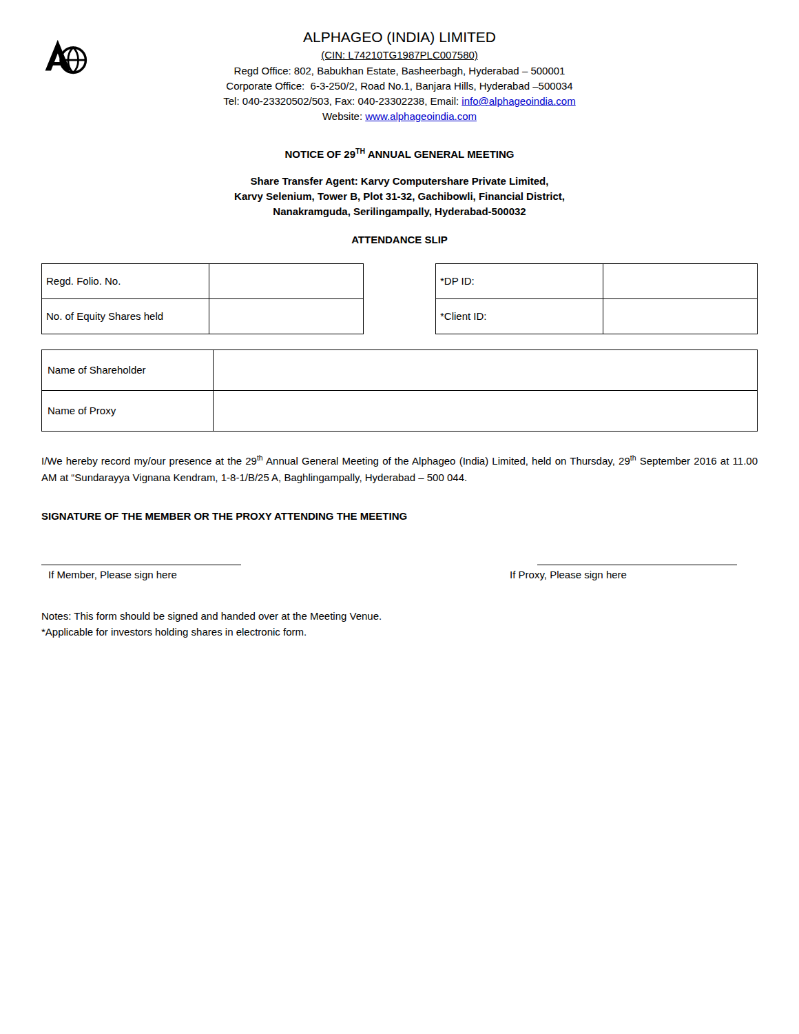ALPHAGEO (INDIA) LIMITED
(CIN: L74210TG1987PLC007580)
Regd Office: 802, Babukhan Estate, Basheerbagh, Hyderabad – 500001
Corporate Office: 6-3-250/2, Road No.1, Banjara Hills, Hyderabad –500034
Tel: 040-23320502/503, Fax: 040-23302238, Email: info@alphageoindia.com
Website: www.alphageoindia.com
NOTICE OF 29TH ANNUAL GENERAL MEETING
Share Transfer Agent: Karvy Computershare Private Limited,
Karvy Selenium, Tower B, Plot 31-32, Gachibowli, Financial District,
Nanakramguda, Serilingampally, Hyderabad-500032
ATTENDANCE SLIP
| / Regd. Folio. No. / / / No. of Equity Shares held / / | | / *DP ID: / / / *Client ID: / / |
| Name of Shareholder | |
| Name of Proxy | |
I/We hereby record my/our presence at the 29th Annual General Meeting of the Alphageo (India) Limited, held on Thursday, 29th September 2016 at 11.00 AM at “Sundarayya Vignana Kendram, 1-8-1/B/25 A, Baghlingampally, Hyderabad – 500 044.
SIGNATURE OF THE MEMBER OR THE PROXY ATTENDING THE MEETING
| If Member, Please sign here | If Proxy, Please sign here |
Notes: This form should be signed and handed over at the Meeting Venue.
*Applicable for investors holding shares in electronic form.